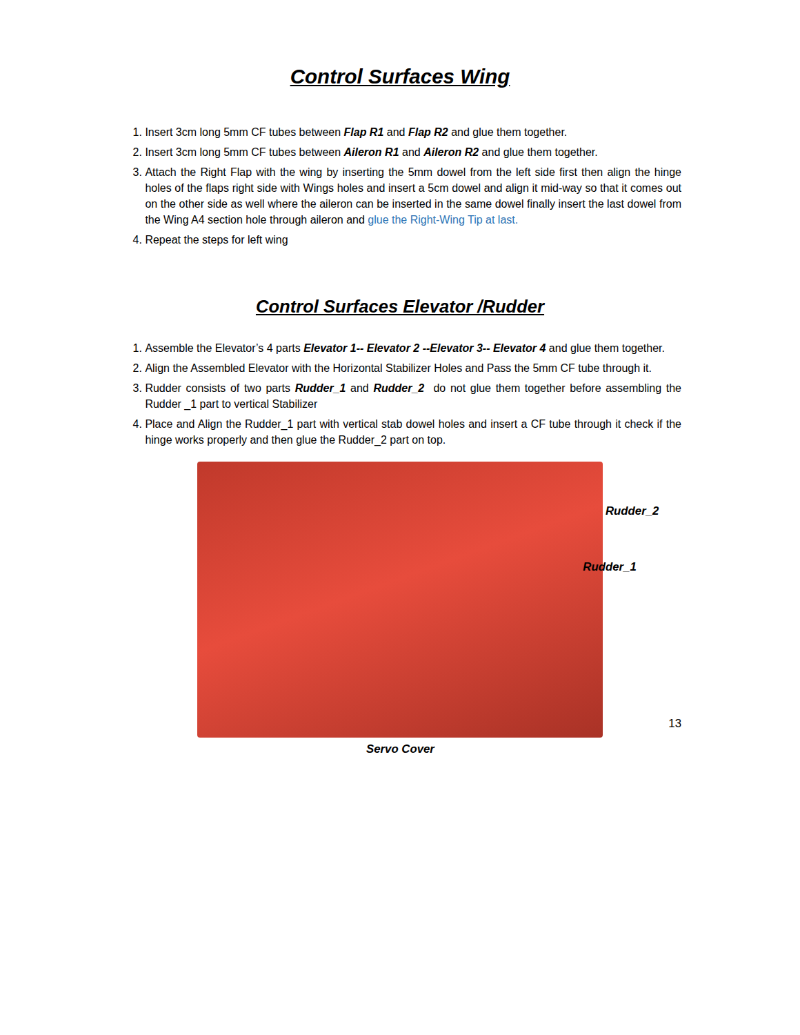Control Surfaces Wing
Insert 3cm long 5mm CF tubes between Flap R1 and Flap R2 and glue them together.
Insert 3cm long 5mm CF tubes between Aileron R1 and Aileron R2 and glue them together.
Attach the Right Flap with the wing by inserting the 5mm dowel from the left side first then align the hinge holes of the flaps right side with Wings holes and insert a 5cm dowel and align it mid-way so that it comes out on the other side as well where the aileron can be inserted in the same dowel finally insert the last dowel from the Wing A4 section hole through aileron and glue the Right-Wing Tip at last.
Repeat the steps for left wing
Control Surfaces Elevator /Rudder
Assemble the Elevator’s 4 parts Elevator 1-- Elevator 2 --Elevator 3-- Elevator 4 and glue them together.
Align the Assembled Elevator with the Horizontal Stabilizer Holes and Pass the 5mm CF tube through it.
Rudder consists of two parts Rudder_1 and Rudder_2 do not glue them together before assembling the Rudder _1 part to vertical Stabilizer
Place and Align the Rudder_1 part with vertical stab dowel holes and insert a CF tube through it check if the hinge works properly and then glue the Rudder_2 part on top.
Rudder_2 Rudder_1 Servo Cover 13